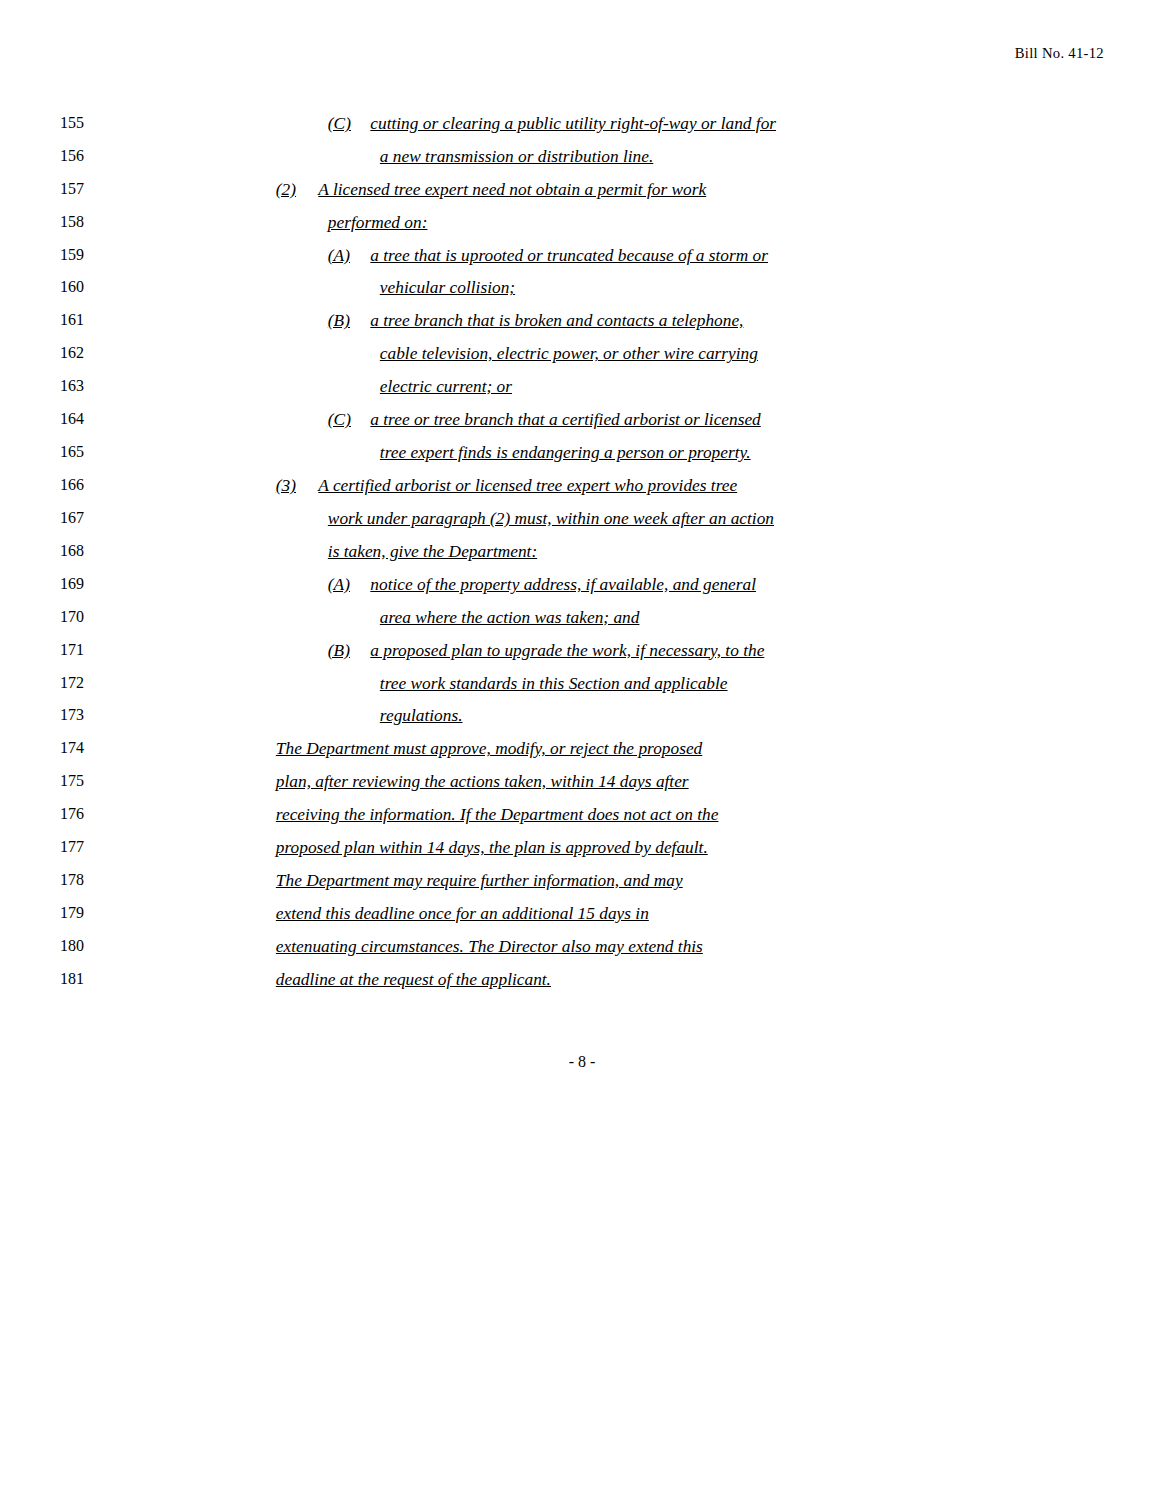Bill No. 41-12
| 155 | (C) cutting or clearing a public utility right-of-way or land for |
| 156 | a new transmission or distribution line. |
| 157 | (2) A licensed tree expert need not obtain a permit for work |
| 158 | performed on: |
| 159 | (A) a tree that is uprooted or truncated because of a storm or |
| 160 | vehicular collision; |
| 161 | (B) a tree branch that is broken and contacts a telephone, |
| 162 | cable television, electric power, or other wire carrying |
| 163 | electric current; or |
| 164 | (C) a tree or tree branch that a certified arborist or licensed |
| 165 | tree expert finds is endangering a person or property. |
| 166 | (3) A certified arborist or licensed tree expert who provides tree |
| 167 | work under paragraph (2) must, within one week after an action |
| 168 | is taken, give the Department: |
| 169 | (A) notice of the property address, if available, and general |
| 170 | area where the action was taken; and |
| 171 | (B) a proposed plan to upgrade the work, if necessary, to the |
| 172 | tree work standards in this Section and applicable |
| 173 | regulations. |
| 174 | The Department must approve, modify, or reject the proposed |
| 175 | plan, after reviewing the actions taken, within 14 days after |
| 176 | receiving the information. If the Department does not act on the |
| 177 | proposed plan within 14 days, the plan is approved by default. |
| 178 | The Department may require further information, and may |
| 179 | extend this deadline once for an additional 15 days in |
| 180 | extenuating circumstances. The Director also may extend this |
| 181 | deadline at the request of the applicant. |
- 8 -